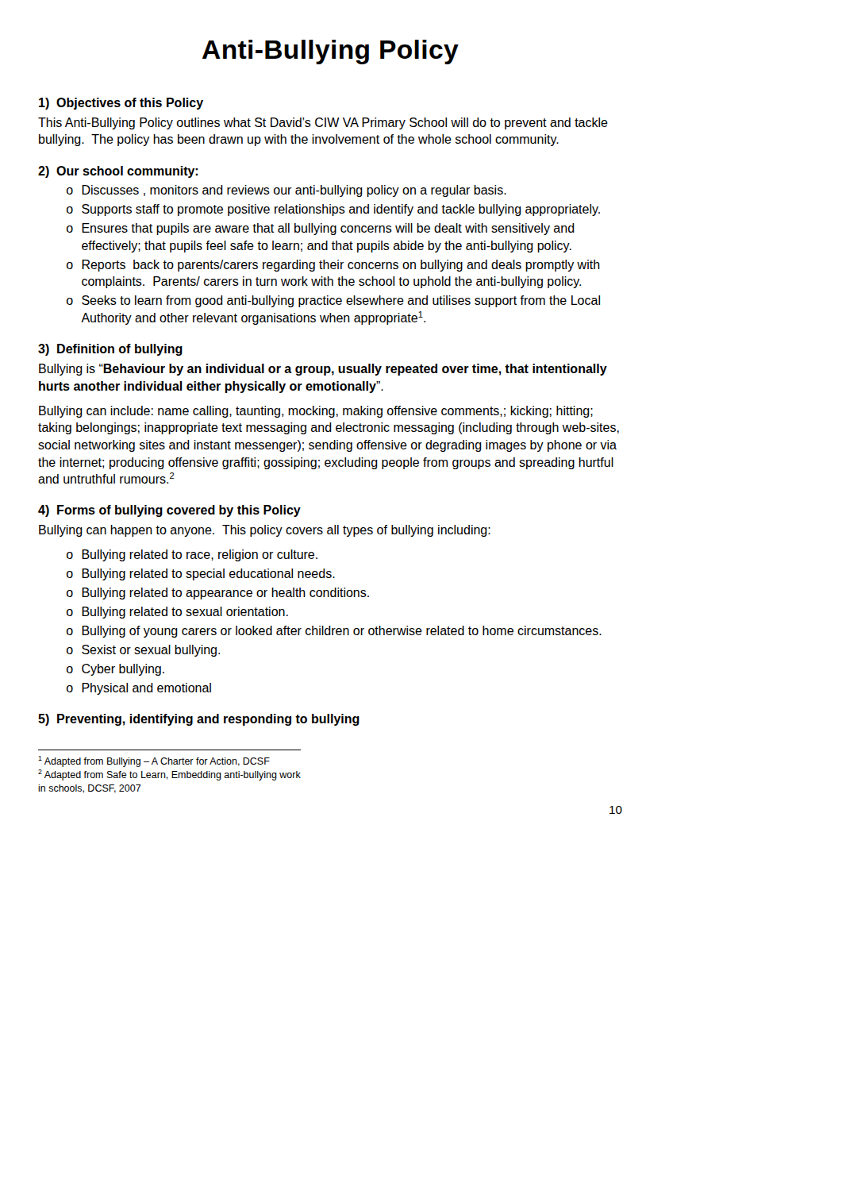Anti-Bullying Policy
1) Objectives of this Policy
This Anti-Bullying Policy outlines what St David’s CIW VA Primary School will do to prevent and tackle bullying. The policy has been drawn up with the involvement of the whole school community.
2) Our school community:
Discusses , monitors and reviews our anti-bullying policy on a regular basis.
Supports staff to promote positive relationships and identify and tackle bullying appropriately.
Ensures that pupils are aware that all bullying concerns will be dealt with sensitively and effectively; that pupils feel safe to learn; and that pupils abide by the anti-bullying policy.
Reports back to parents/carers regarding their concerns on bullying and deals promptly with complaints. Parents/ carers in turn work with the school to uphold the anti-bullying policy.
Seeks to learn from good anti-bullying practice elsewhere and utilises support from the Local Authority and other relevant organisations when appropriate1.
3) Definition of bullying
Bullying is “Behaviour by an individual or a group, usually repeated over time, that intentionally hurts another individual either physically or emotionally”.
Bullying can include: name calling, taunting, mocking, making offensive comments,; kicking; hitting; taking belongings; inappropriate text messaging and electronic messaging (including through web-sites, social networking sites and instant messenger); sending offensive or degrading images by phone or via the internet; producing offensive graffiti; gossiping; excluding people from groups and spreading hurtful and untruthful rumours.2
4) Forms of bullying covered by this Policy
Bullying can happen to anyone. This policy covers all types of bullying including:
Bullying related to race, religion or culture.
Bullying related to special educational needs.
Bullying related to appearance or health conditions.
Bullying related to sexual orientation.
Bullying of young carers or looked after children or otherwise related to home circumstances.
Sexist or sexual bullying.
Cyber bullying.
Physical and emotional
5) Preventing, identifying and responding to bullying
1 Adapted from Bullying – A Charter for Action, DCSF
2 Adapted from Safe to Learn, Embedding anti-bullying work in schools, DCSF, 2007
10